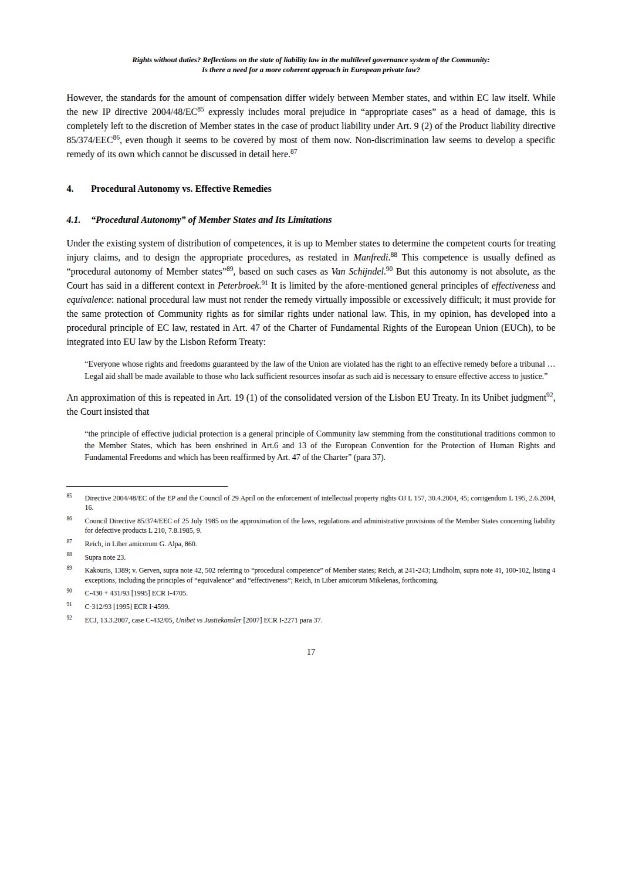Rights without duties? Reflections on the state of liability law in the multilevel governance system of the Community:
Is there a need for a more coherent approach in European private law?
However, the standards for the amount of compensation differ widely between Member states, and within EC law itself. While the new IP directive 2004/48/EC85 expressly includes moral prejudice in “appropriate cases” as a head of damage, this is completely left to the discretion of Member states in the case of product liability under Art. 9 (2) of the Product liability directive 85/374/EEC86, even though it seems to be covered by most of them now. Non-discrimination law seems to develop a specific remedy of its own which cannot be discussed in detail here.87
4. Procedural Autonomy vs. Effective Remedies
4.1.“Procedural Autonomy” of Member States and Its Limitations
Under the existing system of distribution of competences, it is up to Member states to determine the competent courts for treating injury claims, and to design the appropriate procedures, as restated in Manfredi.88 This competence is usually defined as “procedural autonomy of Member states”89, based on such cases as Van Schijndel.90 But this autonomy is not absolute, as the Court has said in a different context in Peterbroek.91 It is limited by the afore-mentioned general principles of effectiveness and equivalence: national procedural law must not render the remedy virtually impossible or excessively difficult; it must provide for the same protection of Community rights as for similar rights under national law. This, in my opinion, has developed into a procedural principle of EC law, restated in Art. 47 of the Charter of Fundamental Rights of the European Union (EUCh), to be integrated into EU law by the Lisbon Reform Treaty:
“Everyone whose rights and freedoms guaranteed by the law of the Union are violated has the right to an effective remedy before a tribunal … Legal aid shall be made available to those who lack sufficient resources insofar as such aid is necessary to ensure effective access to justice.”
An approximation of this is repeated in Art. 19 (1) of the consolidated version of the Lisbon EU Treaty. In its Unibet judgment92, the Court insisted that
“the principle of effective judicial protection is a general principle of Community law stemming from the constitutional traditions common to the Member States, which has been enshrined in Art.6 and 13 of the European Convention for the Protection of Human Rights and Fundamental Freedoms and which has been reaffirmed by Art. 47 of the Charter” (para 37).
Directive 2004/48/EC of the EP and the Council of 29 April on the enforcement of intellectual property rights OJ L 157, 30.4.2004, 45; corrigendum L 195, 2.6.2004, 16.
Council Directive 85/374/EEC of 25 July 1985 on the approximation of the laws, regulations and administrative provisions of the Member States concerning liability for defective products L 210, 7.8.1985, 9.
Reich, in Liber amicorum G. Alpa, 860.
Supra note 23.
Kakouris, 1389; v. Gerven, supra note 42, 502 referring to “procedural competence” of Member states; Reich, at 241-243; Lindholm, supra note 41, 100-102, listing 4 exceptions, including the principles of “equivalence” and “effectiveness”; Reich, in Liber amicorum Mikelenas, forthcoming.
C-430 + 431/93 [1995] ECR I-4705.
C-312/93 [1995] ECR I-4599.
ECJ, 13.3.2007, case C-432/05, Unibet vs Justiekansler [2007] ECR I-2271 para 37.
17